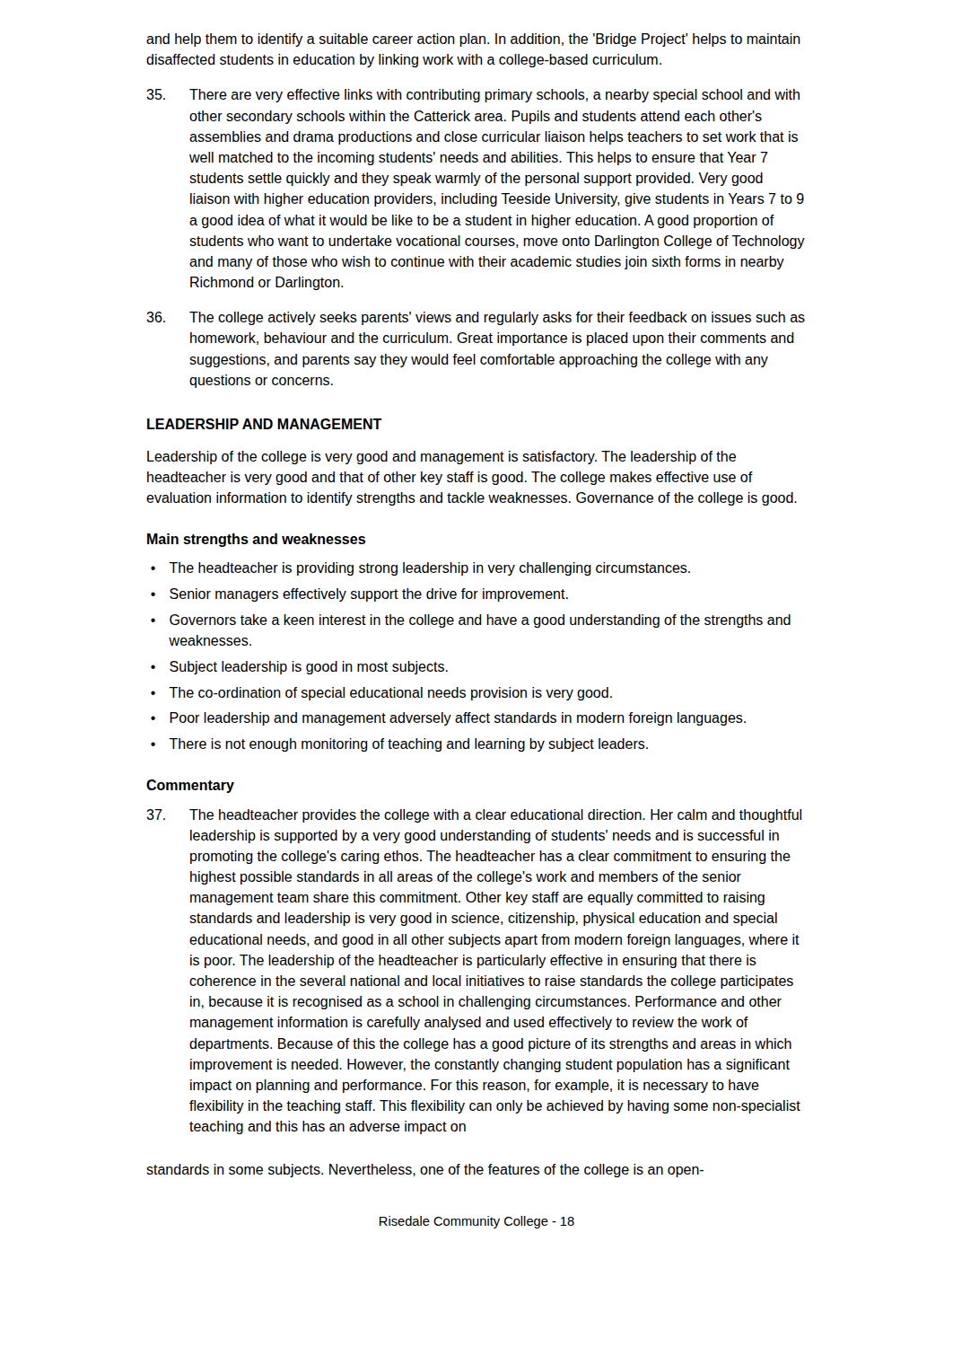and help them to identify a suitable career action plan. In addition, the 'Bridge Project' helps to maintain disaffected students in education by linking work with a college-based curriculum.
35. There are very effective links with contributing primary schools, a nearby special school and with other secondary schools within the Catterick area. Pupils and students attend each other's assemblies and drama productions and close curricular liaison helps teachers to set work that is well matched to the incoming students' needs and abilities. This helps to ensure that Year 7 students settle quickly and they speak warmly of the personal support provided. Very good liaison with higher education providers, including Teeside University, give students in Years 7 to 9 a good idea of what it would be like to be a student in higher education. A good proportion of students who want to undertake vocational courses, move onto Darlington College of Technology and many of those who wish to continue with their academic studies join sixth forms in nearby Richmond or Darlington.
36. The college actively seeks parents' views and regularly asks for their feedback on issues such as homework, behaviour and the curriculum. Great importance is placed upon their comments and suggestions, and parents say they would feel comfortable approaching the college with any questions or concerns.
Leadership and management
Leadership of the college is very good and management is satisfactory. The leadership of the headteacher is very good and that of other key staff is good. The college makes effective use of evaluation information to identify strengths and tackle weaknesses. Governance of the college is good.
Main strengths and weaknesses
The headteacher is providing strong leadership in very challenging circumstances.
Senior managers effectively support the drive for improvement.
Governors take a keen interest in the college and have a good understanding of the strengths and weaknesses.
Subject leadership is good in most subjects.
The co-ordination of special educational needs provision is very good.
Poor leadership and management adversely affect standards in modern foreign languages.
There is not enough monitoring of teaching and learning by subject leaders.
Commentary
37. The headteacher provides the college with a clear educational direction. Her calm and thoughtful leadership is supported by a very good understanding of students' needs and is successful in promoting the college's caring ethos. The headteacher has a clear commitment to ensuring the highest possible standards in all areas of the college's work and members of the senior management team share this commitment. Other key staff are equally committed to raising standards and leadership is very good in science, citizenship, physical education and special educational needs, and good in all other subjects apart from modern foreign languages, where it is poor. The leadership of the headteacher is particularly effective in ensuring that there is coherence in the several national and local initiatives to raise standards the college participates in, because it is recognised as a school in challenging circumstances. Performance and other management information is carefully analysed and used effectively to review the work of departments. Because of this the college has a good picture of its strengths and areas in which improvement is needed. However, the constantly changing student population has a significant impact on planning and performance. For this reason, for example, it is necessary to have flexibility in the teaching staff. This flexibility can only be achieved by having some non-specialist teaching and this has an adverse impact on
standards in some subjects. Nevertheless, one of the features of the college is an open-
Risedale Community College - 18